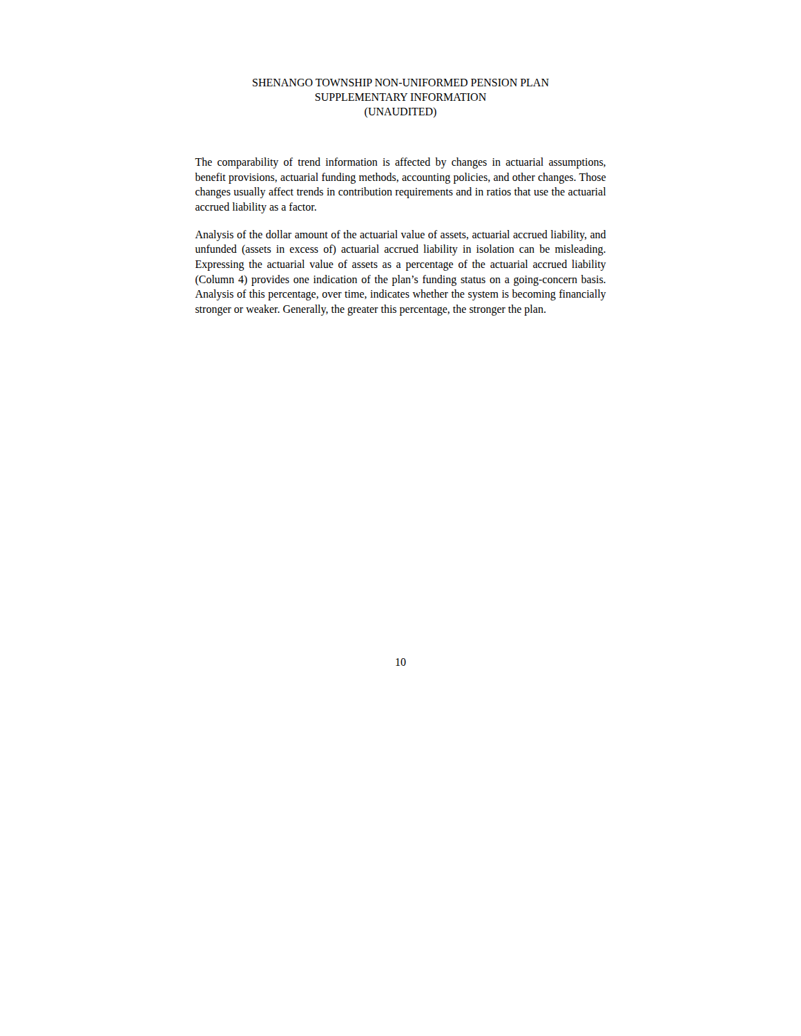SHENANGO TOWNSHIP NON-UNIFORMED PENSION PLAN
SUPPLEMENTARY INFORMATION
(UNAUDITED)
The comparability of trend information is affected by changes in actuarial assumptions, benefit provisions, actuarial funding methods, accounting policies, and other changes. Those changes usually affect trends in contribution requirements and in ratios that use the actuarial accrued liability as a factor.
Analysis of the dollar amount of the actuarial value of assets, actuarial accrued liability, and unfunded (assets in excess of) actuarial accrued liability in isolation can be misleading. Expressing the actuarial value of assets as a percentage of the actuarial accrued liability (Column 4) provides one indication of the plan’s funding status on a going-concern basis. Analysis of this percentage, over time, indicates whether the system is becoming financially stronger or weaker. Generally, the greater this percentage, the stronger the plan.
10